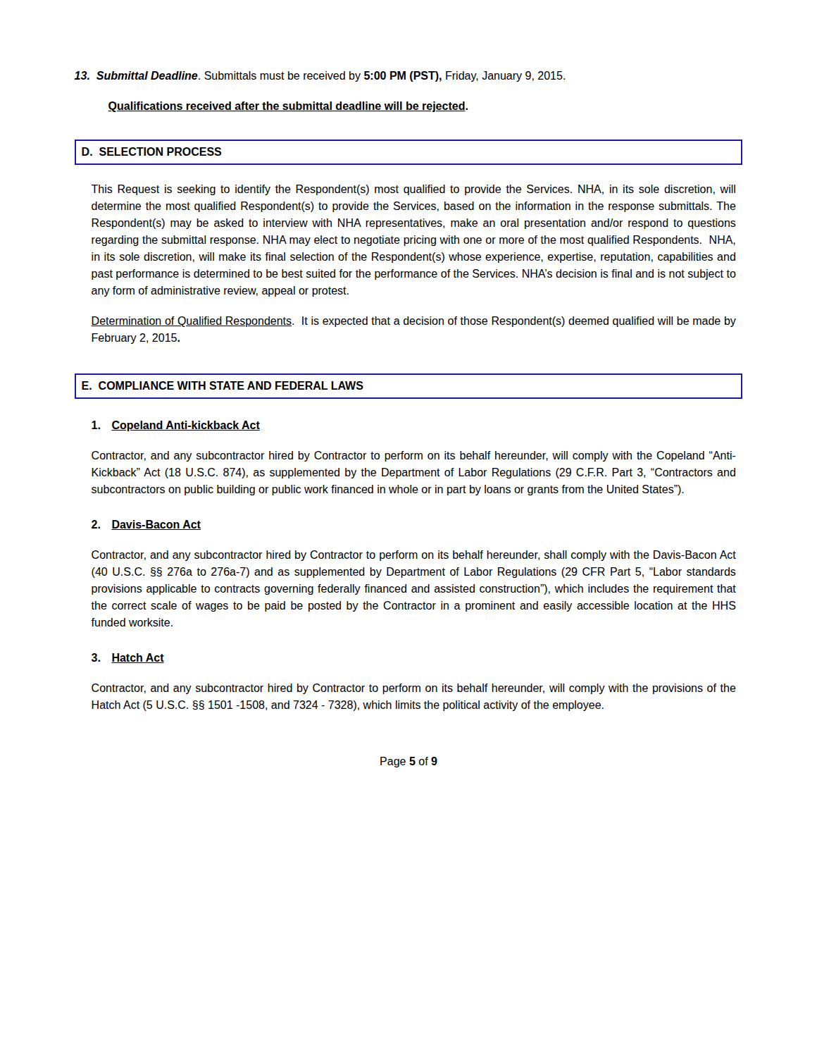13. Submittal Deadline. Submittals must be received by 5:00 PM (PST), Friday, January 9, 2015.
Qualifications received after the submittal deadline will be rejected.
D. SELECTION PROCESS
This Request is seeking to identify the Respondent(s) most qualified to provide the Services. NHA, in its sole discretion, will determine the most qualified Respondent(s) to provide the Services, based on the information in the response submittals. The Respondent(s) may be asked to interview with NHA representatives, make an oral presentation and/or respond to questions regarding the submittal response. NHA may elect to negotiate pricing with one or more of the most qualified Respondents. NHA, in its sole discretion, will make its final selection of the Respondent(s) whose experience, expertise, reputation, capabilities and past performance is determined to be best suited for the performance of the Services. NHA’s decision is final and is not subject to any form of administrative review, appeal or protest.
Determination of Qualified Respondents. It is expected that a decision of those Respondent(s) deemed qualified will be made by February 2, 2015.
E. COMPLIANCE WITH STATE AND FEDERAL LAWS
1. Copeland Anti-kickback Act
Contractor, and any subcontractor hired by Contractor to perform on its behalf hereunder, will comply with the Copeland “Anti-Kickback” Act (18 U.S.C. 874), as supplemented by the Department of Labor Regulations (29 C.F.R. Part 3, “Contractors and subcontractors on public building or public work financed in whole or in part by loans or grants from the United States”).
2. Davis-Bacon Act
Contractor, and any subcontractor hired by Contractor to perform on its behalf hereunder, shall comply with the Davis-Bacon Act (40 U.S.C. §§ 276a to 276a-7) and as supplemented by Department of Labor Regulations (29 CFR Part 5, “Labor standards provisions applicable to contracts governing federally financed and assisted construction”), which includes the requirement that the correct scale of wages to be paid be posted by the Contractor in a prominent and easily accessible location at the HHS funded worksite.
3. Hatch Act
Contractor, and any subcontractor hired by Contractor to perform on its behalf hereunder, will comply with the provisions of the Hatch Act (5 U.S.C. §§ 1501 -1508, and 7324 - 7328), which limits the political activity of the employee.
Page 5 of 9